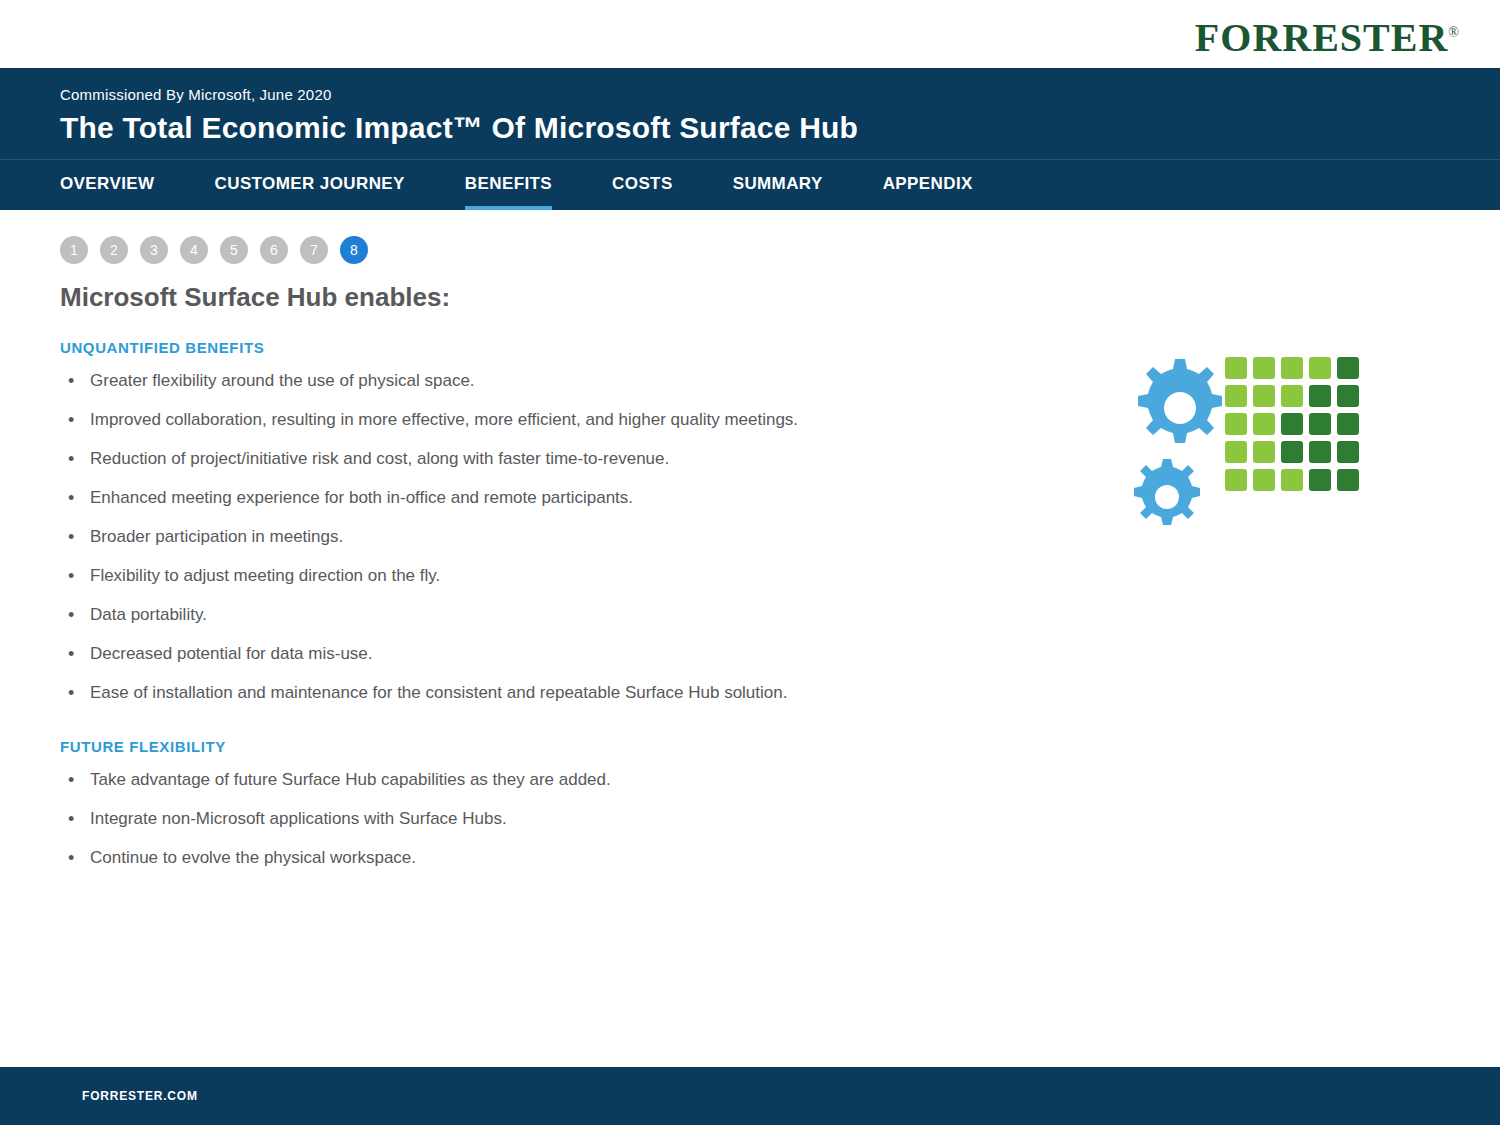FORRESTER®
Commissioned By Microsoft, June 2020
The Total Economic Impact™ Of Microsoft Surface Hub
OVERVIEW
CUSTOMER JOURNEY
BENEFITS
COSTS
SUMMARY
APPENDIX
1
2
3
4
5
6
7
8
Microsoft Surface Hub enables:
UNQUANTIFIED BENEFITS
Greater flexibility around the use of physical space.
Improved collaboration, resulting in more effective, more efficient, and higher quality meetings.
Reduction of project/initiative risk and cost, along with faster time-to-revenue.
Enhanced meeting experience for both in-office and remote participants.
Broader participation in meetings.
Flexibility to adjust meeting direction on the fly.
Data portability.
Decreased potential for data mis-use.
Ease of installation and maintenance for the consistent and repeatable Surface Hub solution.
FUTURE FLEXIBILITY
Take advantage of future Surface Hub capabilities as they are added.
Integrate non-Microsoft applications with Surface Hubs.
Continue to evolve the physical workspace.
FORRESTER.COM